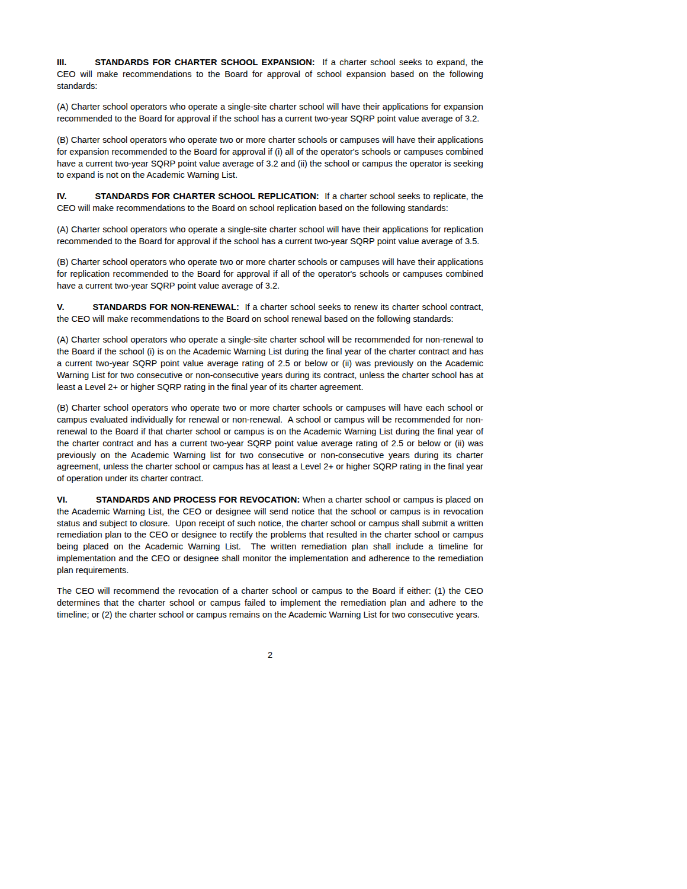III. STANDARDS FOR CHARTER SCHOOL EXPANSION: If a charter school seeks to expand, the CEO will make recommendations to the Board for approval of school expansion based on the following standards:
(A) Charter school operators who operate a single-site charter school will have their applications for expansion recommended to the Board for approval if the school has a current two-year SQRP point value average of 3.2.
(B) Charter school operators who operate two or more charter schools or campuses will have their applications for expansion recommended to the Board for approval if (i) all of the operator's schools or campuses combined have a current two-year SQRP point value average of 3.2 and (ii) the school or campus the operator is seeking to expand is not on the Academic Warning List.
IV. STANDARDS FOR CHARTER SCHOOL REPLICATION: If a charter school seeks to replicate, the CEO will make recommendations to the Board on school replication based on the following standards:
(A) Charter school operators who operate a single-site charter school will have their applications for replication recommended to the Board for approval if the school has a current two-year SQRP point value average of 3.5.
(B) Charter school operators who operate two or more charter schools or campuses will have their applications for replication recommended to the Board for approval if all of the operator's schools or campuses combined have a current two-year SQRP point value average of 3.2.
V. STANDARDS FOR NON-RENEWAL: If a charter school seeks to renew its charter school contract, the CEO will make recommendations to the Board on school renewal based on the following standards:
(A) Charter school operators who operate a single-site charter school will be recommended for non-renewal to the Board if the school (i) is on the Academic Warning List during the final year of the charter contract and has a current two-year SQRP point value average rating of 2.5 or below or (ii) was previously on the Academic Warning List for two consecutive or non-consecutive years during its contract, unless the charter school has at least a Level 2+ or higher SQRP rating in the final year of its charter agreement.
(B) Charter school operators who operate two or more charter schools or campuses will have each school or campus evaluated individually for renewal or non-renewal. A school or campus will be recommended for non-renewal to the Board if that charter school or campus is on the Academic Warning List during the final year of the charter contract and has a current two-year SQRP point value average rating of 2.5 or below or (ii) was previously on the Academic Warning list for two consecutive or non-consecutive years during its charter agreement, unless the charter school or campus has at least a Level 2+ or higher SQRP rating in the final year of operation under its charter contract.
VI. STANDARDS AND PROCESS FOR REVOCATION: When a charter school or campus is placed on the Academic Warning List, the CEO or designee will send notice that the school or campus is in revocation status and subject to closure. Upon receipt of such notice, the charter school or campus shall submit a written remediation plan to the CEO or designee to rectify the problems that resulted in the charter school or campus being placed on the Academic Warning List. The written remediation plan shall include a timeline for implementation and the CEO or designee shall monitor the implementation and adherence to the remediation plan requirements.
The CEO will recommend the revocation of a charter school or campus to the Board if either: (1) the CEO determines that the charter school or campus failed to implement the remediation plan and adhere to the timeline; or (2) the charter school or campus remains on the Academic Warning List for two consecutive years.
2